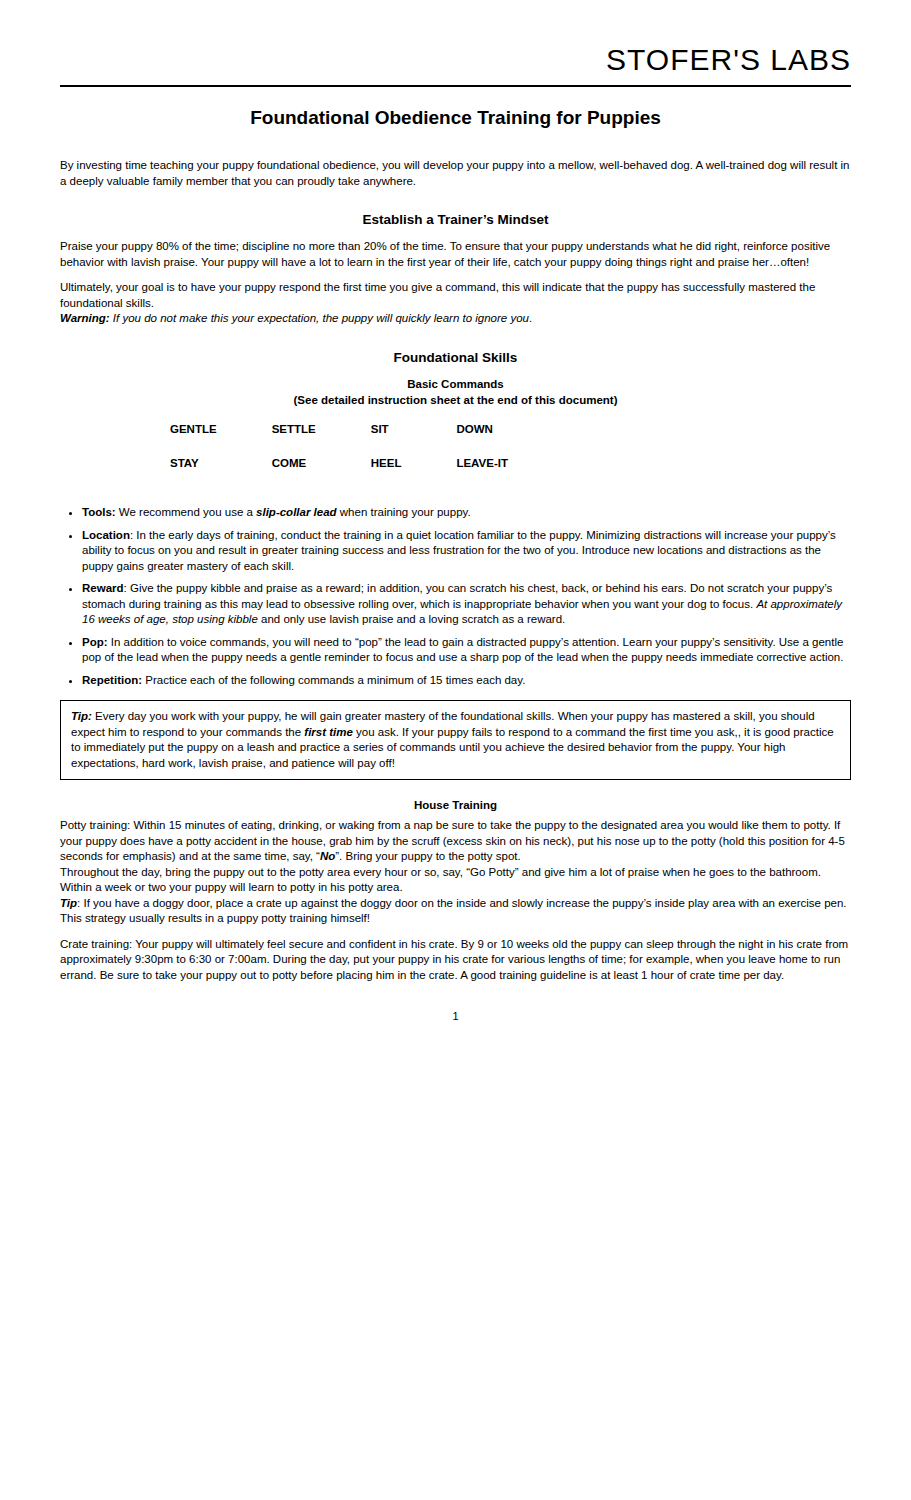STOFER'S LABS
Foundational Obedience Training for Puppies
By investing time teaching your puppy foundational obedience, you will develop your puppy into a mellow, well-behaved dog. A well-trained dog will result in a deeply valuable family member that you can proudly take anywhere.
Establish a Trainer’s Mindset
Praise your puppy 80% of the time; discipline no more than 20% of the time. To ensure that your puppy understands what he did right, reinforce positive behavior with lavish praise. Your puppy will have a lot to learn in the first year of their life, catch your puppy doing things right and praise her…often!
Ultimately, your goal is to have your puppy respond the first time you give a command, this will indicate that the puppy has successfully mastered the foundational skills.
Warning: If you do not make this your expectation, the puppy will quickly learn to ignore you.
Foundational Skills
Basic Commands
(See detailed instruction sheet at the end of this document)
| GENTLE | SETTLE | SIT | DOWN |
| STAY | COME | HEEL | LEAVE-IT |
Tools: We recommend you use a slip-collar lead when training your puppy.
Location: In the early days of training, conduct the training in a quiet location familiar to the puppy. Minimizing distractions will increase your puppy’s ability to focus on you and result in greater training success and less frustration for the two of you. Introduce new locations and distractions as the puppy gains greater mastery of each skill.
Reward: Give the puppy kibble and praise as a reward; in addition, you can scratch his chest, back, or behind his ears. Do not scratch your puppy’s stomach during training as this may lead to obsessive rolling over, which is inappropriate behavior when you want your dog to focus. At approximately 16 weeks of age, stop using kibble and only use lavish praise and a loving scratch as a reward.
Pop: In addition to voice commands, you will need to “pop” the lead to gain a distracted puppy’s attention. Learn your puppy’s sensitivity. Use a gentle pop of the lead when the puppy needs a gentle reminder to focus and use a sharp pop of the lead when the puppy needs immediate corrective action.
Repetition: Practice each of the following commands a minimum of 15 times each day.
Tip: Every day you work with your puppy, he will gain greater mastery of the foundational skills. When your puppy has mastered a skill, you should expect him to respond to your commands the first time you ask. If your puppy fails to respond to a command the first time you ask,, it is good practice to immediately put the puppy on a leash and practice a series of commands until you achieve the desired behavior from the puppy. Your high expectations, hard work, lavish praise, and patience will pay off!
House Training
Potty training: Within 15 minutes of eating, drinking, or waking from a nap be sure to take the puppy to the designated area you would like them to potty. If your puppy does have a potty accident in the house, grab him by the scruff (excess skin on his neck), put his nose up to the potty (hold this position for 4-5 seconds for emphasis) and at the same time, say, “No”. Bring your puppy to the potty spot.
Throughout the day, bring the puppy out to the potty area every hour or so, say, “Go Potty” and give him a lot of praise when he goes to the bathroom. Within a week or two your puppy will learn to potty in his potty area.
Tip: If you have a doggy door, place a crate up against the doggy door on the inside and slowly increase the puppy’s inside play area with an exercise pen. This strategy usually results in a puppy potty training himself!
Crate training: Your puppy will ultimately feel secure and confident in his crate. By 9 or 10 weeks old the puppy can sleep through the night in his crate from approximately 9:30pm to 6:30 or 7:00am. During the day, put your puppy in his crate for various lengths of time; for example, when you leave home to run errand. Be sure to take your puppy out to potty before placing him in the crate. A good training guideline is at least 1 hour of crate time per day.
1